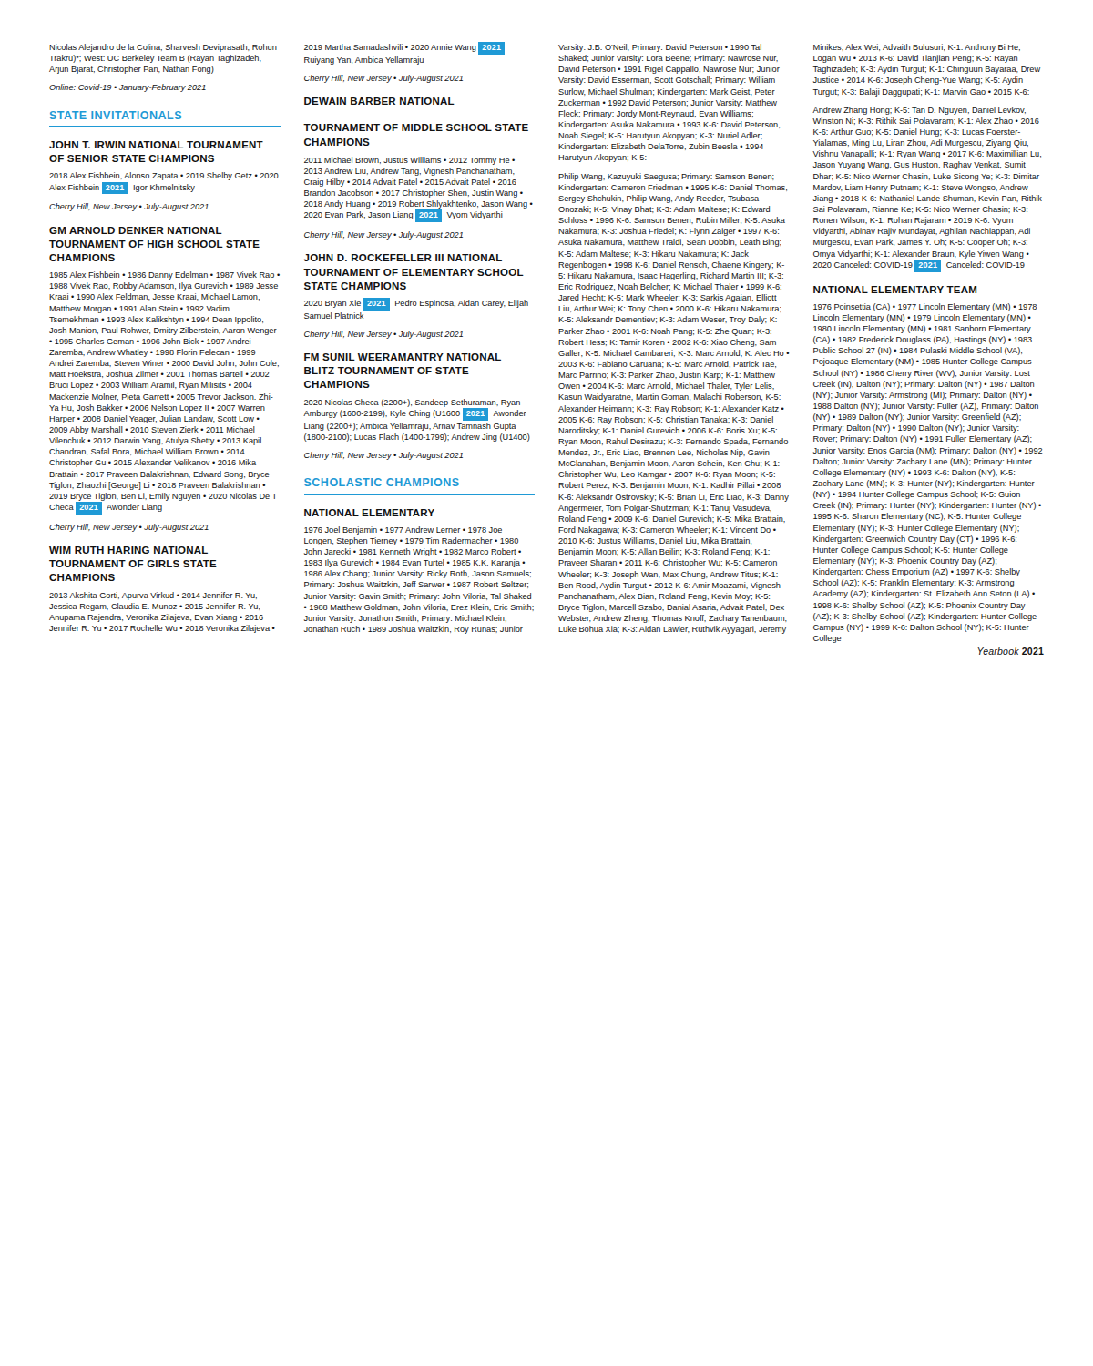Nicolas Alejandro de la Colina, Sharvesh Deviprasath, Rohun Trakru)*; West: UC Berkeley Team B (Rayan Taghizadeh, Arjun Bjarat, Christopher Pan, Nathan Fong)
Online: Covid-19 • January-February 2021
State Invitationals
John T. Irwin National Tournament of Senior State Champions
2018 Alex Fishbein, Alonso Zapata • 2019 Shelby Getz • 2020 Alex Fishbein 2021 Igor Khmelnitsky
Cherry Hill, New Jersey • July-August 2021
GM Arnold Denker National Tournament of High School State Champions
1985 Alex Fishbein • 1986 Danny Edelman • 1987 Vivek Rao • 1988 Vivek Rao, Robby Adamson, Ilya Gurevich • 1989 Jesse Kraai • 1990 Alex Feldman, Jesse Kraai, Michael Lamon, Matthew Morgan • 1991 Alan Stein • 1992 Vadim Tsemekhman • 1993 Alex Kalikshtyn • 1994 Dean Ippolito, Josh Manion, Paul Rohwer, Dmitry Zilberstein, Aaron Wenger • 1995 Charles Geman • 1996 John Bick • 1997 Andrei Zaremba, Andrew Whatley • 1998 Florin Felecan • 1999 Andrei Zaremba, Steven Winer • 2000 David John, John Cole, Matt Hoekstra, Joshua Zilmer • 2001 Thomas Bartell • 2002 Bruci Lopez • 2003 William Aramil, Ryan Milisits • 2004 Mackenzie Molner, Pieta Garrett • 2005 Trevor Jackson. Zhi-Ya Hu, Josh Bakker • 2006 Nelson Lopez II • 2007 Warren Harper • 2008 Daniel Yeager, Julian Landaw, Scott Low • 2009 Abby Marshall • 2010 Steven Zierk • 2011 Michael Vilenchuk • 2012 Darwin Yang, Atulya Shetty • 2013 Kapil Chandran, Safal Bora, Michael William Brown • 2014 Christopher Gu • 2015 Alexander Velikanov • 2016 Mika Brattain • 2017 Praveen Balakrishnan, Edward Song, Bryce Tiglon, Zhaozhi [George] Li • 2018 Praveen Balakrishnan • 2019 Bryce Tiglon, Ben Li, Emily Nguyen • 2020 Nicolas De T Checa 2021 Awonder Liang
Cherry Hill, New Jersey • July-August 2021
WIM Ruth Haring National Tournament of Girls State Champions
2013 Akshita Gorti, Apurva Virkud • 2014 Jennifer R. Yu, Jessica Regam, Claudia E. Munoz • 2015 Jennifer R. Yu, Anupama Rajendra, Veronika Zilajeva, Evan Xiang • 2016 Jennifer R. Yu • 2017 Rochelle Wu • 2018 Veronika Zilajeva • 2019 Martha Samadashvili • 2020 Annie Wang 2021 Ruiyang Yan, Ambica Yellamraju
Cherry Hill, New Jersey • July-August 2021
Dewain Barber National
Tournament of Middle School State Champions
2011 Michael Brown, Justus Williams • 2012 Tommy He • 2013 Andrew Liu, Andrew Tang, Vignesh Panchanatham, Craig Hilby • 2014 Advait Patel • 2015 Advait Patel • 2016 Brandon Jacobson • 2017 Christopher Shen, Justin Wang • 2018 Andy Huang • 2019 Robert Shlyakhtenko, Jason Wang • 2020 Evan Park, Jason Liang 2021 Vyom Vidyarthi
Cherry Hill, New Jersey • July-August 2021
John D. Rockefeller III National Tournament of Elementary School State Champions
2020 Bryan Xie 2021 Pedro Espinosa, Aidan Carey, Elijah Samuel Platnick
Cherry Hill, New Jersey • July-August 2021
FM Sunil Weeramantry National Blitz Tournament of State Champions
2020 Nicolas Checa (2200+), Sandeep Sethuraman, Ryan Amburgy (1600-2199), Kyle Ching (U1600 2021 Awonder Liang (2200+); Ambica Yellamraju, Arnav Tamnash Gupta (1800-2100); Lucas Flach (1400-1799); Andrew Jing (U1400)
Cherry Hill, New Jersey • July-August 2021
Scholastic Champions
National Elementary
1976 Joel Benjamin • 1977 Andrew Lerner • 1978 Joe Longen, Stephen Tierney • 1979 Tim Radermacher • 1980 John Jarecki • 1981 Kenneth Wright • 1982 Marco Robert • 1983 Ilya Gurevich • 1984 Evan Turtel • 1985 K.K. Karanja • 1986 Alex Chang; Junior Varsity: Ricky Roth, Jason Samuels; Primary: Joshua Waitzkin, Jeff Sarwer • 1987 Robert Seltzer; Junior Varsity: Gavin Smith; Primary: John Viloria, Tal Shaked • 1988 Matthew Goldman, John Viloria, Erez Klein, Eric Smith; Junior Varsity: Jonathon Smith; Primary: Michael Klein, Jonathan Ruch • 1989 Joshua Waitzkin, Roy Runas; Junior Varsity: J.B. O'Neil; Primary: David Peterson • 1990 Tal Shaked; Junior Varsity: Lora Beene; Primary: Nawrose Nur, David Peterson • 1991 Rigel Cappallo, Nawrose Nur; Junior Varsity: David Esserman, Scott Gotschall; Primary: William Surlow, Michael Shulman; Kindergarten: Mark Geist, Peter Zuckerman • 1992 David Peterson; Junior Varsity: Matthew Fleck; Primary: Jordy Mont-Reynaud, Evan Williams; Kindergarten: Asuka Nakamura • 1993 K-6: David Peterson, Noah Siegel; K-5: Harutyun Akopyan; K-3: Nuriel Adler; Kindergarten: Elizabeth DelaTorre, Zubin Beesla • 1994 Harutyun Akopyan; K-5:
Philip Wang, Kazuyuki Saegusa; Primary: Samson Benen; Kindergarten: Cameron Friedman • 1995 K-6: Daniel Thomas, Sergey Shchukin, Philip Wang, Andy Reeder, Tsubasa Onozaki; K-5: Vinay Bhat; K-3: Adam Maltese; K: Edward Schloss • 1996 K-6: Samson Benen, Rubin Miller; K-5: Asuka Nakamura; K-3: Joshua Friedel; K: Flynn Zaiger • 1997 K-6: Asuka Nakamura, Matthew Traldi, Sean Dobbin, Leath Bing; K-5: Adam Maltese; K-3: Hikaru Nakamura; K: Jack Regenbogen • 1998 K-6: Daniel Rensch, Chaene Kingery; K-5: Hikaru Nakamura, Isaac Hagerling, Richard Martin III; K-3: Eric Rodriguez, Noah Belcher; K: Michael Thaler • 1999 K-6: Jared Hecht; K-5: Mark Wheeler; K-3: Sarkis Agaian, Elliott Liu, Arthur Wei; K: Tony Chen • 2000 K-6: Hikaru Nakamura; K-5: Aleksandr Dementiev; K-3: Adam Weser, Troy Daly; K: Parker Zhao • 2001 K-6: Noah Pang; K-5: Zhe Quan; K-3: Robert Hess; K: Tamir Koren • 2002 K-6: Xiao Cheng, Sam Galler; K-5: Michael Cambareri; K-3: Marc Arnold; K: Alec Ho • 2003 K-6: Fabiano Caruana; K-5: Marc Arnold, Patrick Tae, Marc Parrino; K-3: Parker Zhao, Justin Karp; K-1: Matthew Owen • 2004 K-6: Marc Arnold, Michael Thaler, Tyler Lelis, Kasun Waidyaratne, Martin Goman, Malachi Roberson, K-5: Alexander Heimann; K-3: Ray Robson; K-1: Alexander Katz • 2005 K-6: Ray Robson; K-5: Christian Tanaka; K-3: Daniel Naroditsky; K-1: Daniel Gurevich • 2006 K-6: Boris Xu; K-5: Ryan Moon, Rahul Desirazu; K-3: Fernando Spada, Fernando Mendez, Jr., Eric Liao, Brennen Lee, Nicholas Nip, Gavin McClanahan, Benjamin Moon, Aaron Schein, Ken Chu; K-1: Christopher Wu, Leo Kamgar • 2007 K-6: Ryan Moon; K-5: Robert Perez; K-3: Benjamin Moon; K-1: Kadhir Pillai • 2008 K-6: Aleksandr Ostrovskiy; K-5: Brian Li, Eric Liao, K-3: Danny Angermeier, Tom Polgar-Shutzman; K-1: Tanuj Vasudeva, Roland Feng • 2009 K-6: Daniel Gurevich; K-5: Mika Brattain, Ford Nakagawa; K-3: Cameron Wheeler; K-1: Vincent Do • 2010 K-6: Justus Williams, Daniel Liu, Mika Brattain, Benjamin Moon; K-5: Allan Beilin; K-3: Roland Feng; K-1: Praveer Sharan • 2011 K-6: Christopher Wu; K-5: Cameron Wheeler; K-3: Joseph Wan, Max Chung, Andrew Titus; K-1: Ben Rood, Aydin Turgut • 2012 K-6: Amir Moazami, Vignesh Panchanatham, Alex Bian, Roland Feng, Kevin Moy; K-5: Bryce Tiglon, Marcell Szabo, Danial Asaria, Advait Patel, Dex Webster, Andrew Zheng, Thomas Knoff, Zachary Tanenbaum, Luke Bohua Xia; K-3: Aidan Lawler, Ruthvik Ayyagari, Jeremy Minikes, Alex Wei, Advaith Bulusuri; K-1: Anthony Bi He, Logan Wu • 2013 K-6: David Tianjian Peng; K-5: Rayan Taghizadeh; K-3: Aydin Turgut; K-1: Chinguun Bayaraa, Drew Justice • 2014 K-6: Joseph Cheng-Yue Wang; K-5: Aydin Turgut; K-3: Balaji Daggupati; K-1: Marvin Gao • 2015 K-6:
Andrew Zhang Hong; K-5: Tan D. Nguyen, Daniel Levkov, Winston Ni; K-3: Rithik Sai Polavaram; K-1: Alex Zhao • 2016 K-6: Arthur Guo; K-5: Daniel Hung; K-3: Lucas Foerster-Yialamas, Ming Lu, Liran Zhou, Adi Murgescu, Ziyang Qiu, Vishnu Vanapalli; K-1: Ryan Wang • 2017 K-6: Maximillian Lu, Jason Yuyang Wang, Gus Huston, Raghav Venkat, Sumit Dhar; K-5: Nico Werner Chasin, Luke Sicong Ye; K-3: Dimitar Mardov, Liam Henry Putnam; K-1: Steve Wongso, Andrew Jiang • 2018 K-6: Nathaniel Lande Shuman, Kevin Pan, Rithik Sai Polavaram, Rianne Ke; K-5: Nico Werner Chasin; K-3: Ronen Wilson; K-1: Rohan Rajaram • 2019 K-6: Vyom Vidyarthi, Abinav Rajiv Mundayat, Aghilan Nachiappan, Adi Murgescu, Evan Park, James Y. Oh; K-5: Cooper Oh; K-3: Omya Vidyarthi; K-1: Alexander Braun, Kyle Yiwen Wang • 2020 Canceled: COVID-19 2021 Canceled: COVID-19
National Elementary Team
1976 Poinsettia (CA) • 1977 Lincoln Elementary (MN) • 1978 Lincoln Elementary (MN) • 1979 Lincoln Elementary (MN) • 1980 Lincoln Elementary (MN) • 1981 Sanborn Elementary (CA) • 1982 Frederick Douglass (PA), Hastings (NY) • 1983 Public School 27 (IN) • 1984 Pulaski Middle School (VA), Pojoaque Elementary (NM) • 1985 Hunter College Campus School (NY) • 1986 Cherry River (WV); Junior Varsity: Lost Creek (IN), Dalton (NY); Primary: Dalton (NY) • 1987 Dalton (NY); Junior Varsity: Armstrong (MI); Primary: Dalton (NY) • 1988 Dalton (NY); Junior Varsity: Fuller (AZ), Primary: Dalton (NY) • 1989 Dalton (NY); Junior Varsity: Greenfield (AZ); Primary: Dalton (NY) • 1990 Dalton (NY); Junior Varsity: Rover; Primary: Dalton (NY) • 1991 Fuller Elementary (AZ); Junior Varsity: Enos Garcia (NM); Primary: Dalton (NY) • 1992 Dalton; Junior Varsity: Zachary Lane (MN); Primary: Hunter College Elementary (NY) • 1993 K-6: Dalton (NY), K-5: Zachary Lane (MN); K-3: Hunter (NY); Kindergarten: Hunter (NY) • 1994 Hunter College Campus School; K-5: Guion Creek (IN); Primary: Hunter (NY); Kindergarten: Hunter (NY) • 1995 K-6: Sharon Elementary (NC); K-5: Hunter College Elementary (NY); K-3: Hunter College Elementary (NY); Kindergarten: Greenwich Country Day (CT) • 1996 K-6: Hunter College Campus School; K-5: Hunter College Elementary (NY); K-3: Phoenix Country Day (AZ); Kindergarten: Chess Emporium (AZ) • 1997 K-6: Shelby School (AZ); K-5: Franklin Elementary; K-3: Armstrong Academy (AZ); Kindergarten: St. Elizabeth Ann Seton (LA) • 1998 K-6: Shelby School (AZ); K-5: Phoenix Country Day (AZ); K-3: Shelby School (AZ); Kindergarten: Hunter College Campus (NY) • 1999 K-6: Dalton School (NY); K-5: Hunter College
Yearbook 2021